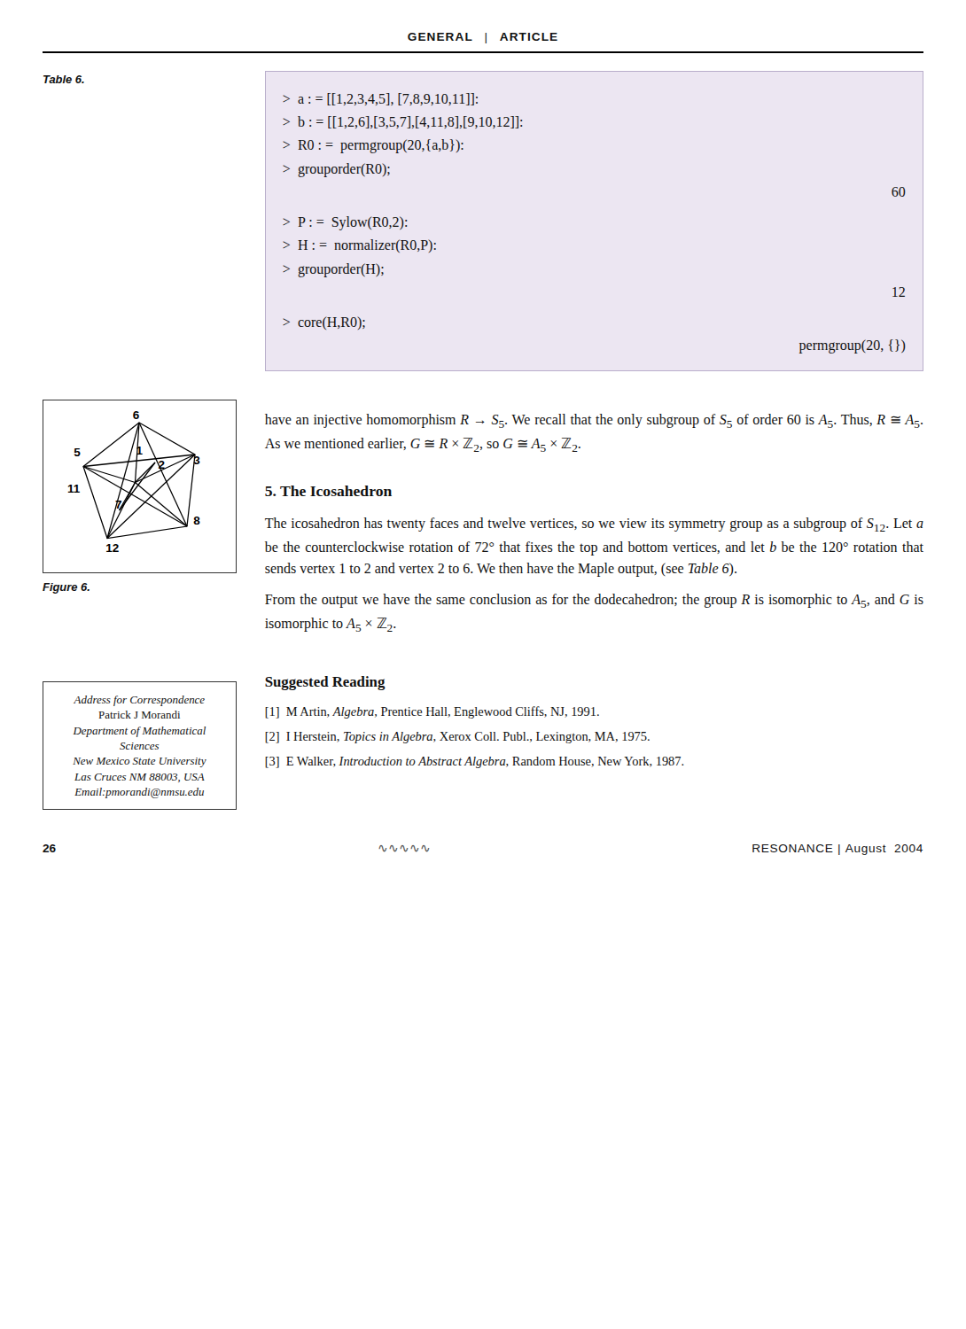GENERAL | ARTICLE
Table 6.
> a : = [[1,2,3,4,5], [7,8,9,10,11]]:
> b : = [[1,2,6],[3,5,7],[4,11,8],[9,10,12]]:
> R0 : = permgroup(20,{a,b}):
> grouporder(R0);
60
> P : = Sylow(R0,2):
> H : = normalizer(R0,P):
> grouporder(H);
12
> core(H,R0);
permgroup(20, {})
6 5 1 2 3 11 7 8 12
Figure 6.
have an injective homomorphism R → S5. We recall that the only subgroup of S5 of order 60 is A5. Thus, R ≅ A5. As we mentioned earlier, G ≅ R × ℤ2, so G ≅ A5 × ℤ2.
5. The Icosahedron
The icosahedron has twenty faces and twelve vertices, so we view its symmetry group as a subgroup of S12. Let a be the counterclockwise rotation of 72° that fixes the top and bottom vertices, and let b be the 120° rotation that sends vertex 1 to 2 and vertex 2 to 6. We then have the Maple output, (see Table 6).
From the output we have the same conclusion as for the dodecahedron; the group R is isomorphic to A5, and G is isomorphic to A5 × ℤ2.
Address for Correspondence
Patrick J Morandi
Department of Mathematical Sciences
New Mexico State University
Las Cruces NM 88003, USA
Email:pmorandi@nmsu.edu
Suggested Reading
[1] M Artin, Algebra, Prentice Hall, Englewood Cliffs, NJ, 1991.
[2] I Herstein, Topics in Algebra, Xerox Coll. Publ., Lexington, MA, 1975.
[3] E Walker, Introduction to Abstract Algebra, Random House, New York, 1987.
26
∿∿∿∿∿
RESONANCE | August 2004